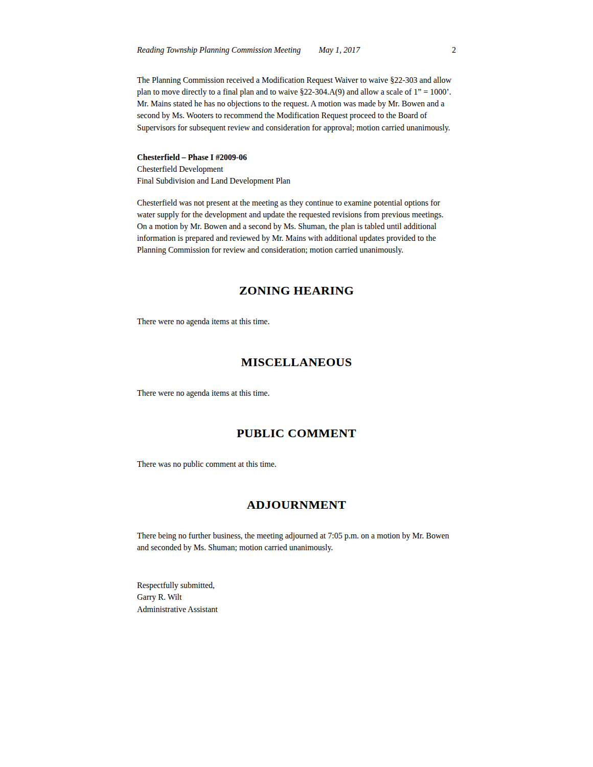Reading Township Planning Commission Meeting May 1, 2017 2
The Planning Commission received a Modification Request Waiver to waive §22-303 and allow plan to move directly to a final plan and to waive §22-304.A(9) and allow a scale of 1” = 1000’. Mr. Mains stated he has no objections to the request. A motion was made by Mr. Bowen and a second by Ms. Wooters to recommend the Modification Request proceed to the Board of Supervisors for subsequent review and consideration for approval; motion carried unanimously.
Chesterfield – Phase I #2009-06
Chesterfield Development
Final Subdivision and Land Development Plan
Chesterfield was not present at the meeting as they continue to examine potential options for water supply for the development and update the requested revisions from previous meetings. On a motion by Mr. Bowen and a second by Ms. Shuman, the plan is tabled until additional information is prepared and reviewed by Mr. Mains with additional updates provided to the Planning Commission for review and consideration; motion carried unanimously.
ZONING HEARING
There were no agenda items at this time.
MISCELLANEOUS
There were no agenda items at this time.
PUBLIC COMMENT
There was no public comment at this time.
ADJOURNMENT
There being no further business, the meeting adjourned at 7:05 p.m. on a motion by Mr. Bowen and seconded by Ms. Shuman; motion carried unanimously.
Respectfully submitted,
Garry R. Wilt
Administrative Assistant